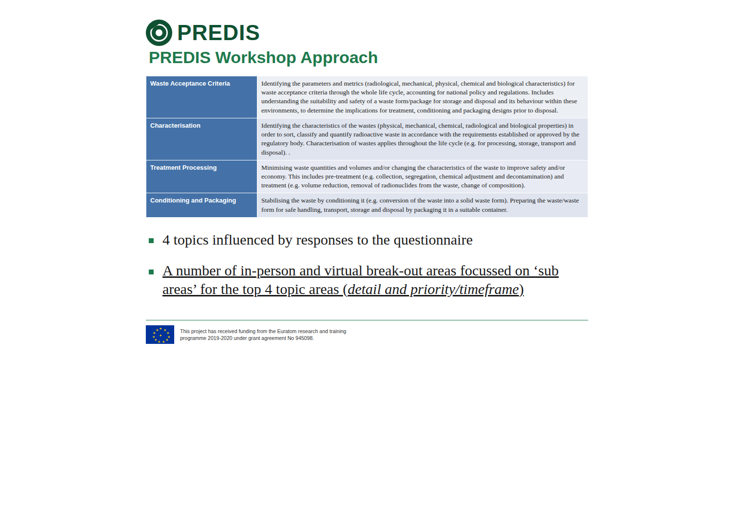PREDIS
PREDIS Workshop Approach
| Waste Acceptance Criteria | Identifying the parameters and metrics (radiological, mechanical, physical, chemical and biological characteristics) for waste acceptance criteria through the whole life cycle, accounting for national policy and regulations. Includes understanding the suitability and safety of a waste form/package for storage and disposal and its behaviour within these environments, to determine the implications for treatment, conditioning and packaging designs prior to disposal. |
| Characterisation | Identifying the characteristics of the wastes (physical, mechanical, chemical, radiological and biological properties) in order to sort, classify and quantify radioactive waste in accordance with the requirements established or approved by the regulatory body. Characterisation of wastes applies throughout the life cycle (e.g. for processing, storage, transport and disposal). . |
| Treatment Processing | Minimising waste quantities and volumes and/or changing the characteristics of the waste to improve safety and/or economy. This includes pre-treatment (e.g. collection, segregation, chemical adjustment and decontamination) and treatment (e.g. volume reduction, removal of radionuclides from the waste, change of composition). |
| Conditioning and Packaging | Stabilising the waste by conditioning it (e.g. conversion of the waste into a solid waste form). Preparing the waste/waste form for safe handling, transport, storage and disposal by packaging it in a suitable container. |
4 topics influenced by responses to the questionnaire
A number of in-person and virtual break-out areas focussed on ‘sub areas’ for the top 4 topic areas (detail and priority/timeframe)
★ ★ ★ ★ ★ ★ ★ ★ ★ ★ ★ ★
This project has received funding from the Euratom research and training
programme 2019-2020 under grant agreement No 945098.